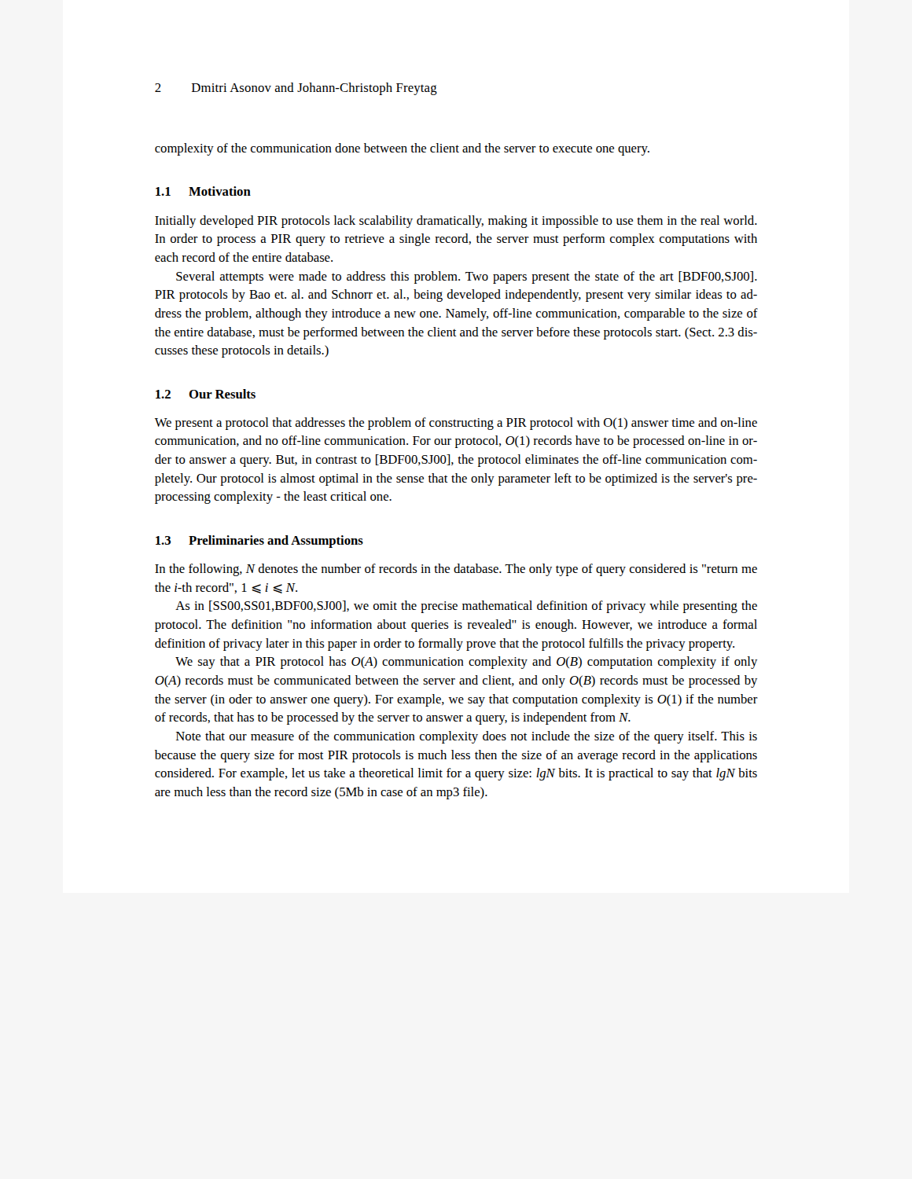2 Dmitri Asonov and Johann-Christoph Freytag
complexity of the communication done between the client and the server to execute one query.
1.1 Motivation
Initially developed PIR protocols lack scalability dramatically, making it impossible to use them in the real world. In order to process a PIR query to retrieve a single record, the server must perform complex computations with each record of the entire database.
Several attempts were made to address this problem. Two papers present the state of the art [BDF00,SJ00]. PIR protocols by Bao et. al. and Schnorr et. al., being developed independently, present very similar ideas to address the problem, although they introduce a new one. Namely, off-line communication, comparable to the size of the entire database, must be performed between the client and the server before these protocols start. (Sect. 2.3 discusses these protocols in details.)
1.2 Our Results
We present a protocol that addresses the problem of constructing a PIR protocol with O(1) answer time and on-line communication, and no off-line communication. For our protocol, O(1) records have to be processed on-line in order to answer a query. But, in contrast to [BDF00,SJ00], the protocol eliminates the off-line communication completely. Our protocol is almost optimal in the sense that the only parameter left to be optimized is the server's preprocessing complexity - the least critical one.
1.3 Preliminaries and Assumptions
In the following, N denotes the number of records in the database. The only type of query considered is "return me the i-th record", 1 ⩽ i ⩽ N.
As in [SS00,SS01,BDF00,SJ00], we omit the precise mathematical definition of privacy while presenting the protocol. The definition "no information about queries is revealed" is enough. However, we introduce a formal definition of privacy later in this paper in order to formally prove that the protocol fulfills the privacy property.
We say that a PIR protocol has O(A) communication complexity and O(B) computation complexity if only O(A) records must be communicated between the server and client, and only O(B) records must be processed by the server (in oder to answer one query). For example, we say that computation complexity is O(1) if the number of records, that has to be processed by the server to answer a query, is independent from N.
Note that our measure of the communication complexity does not include the size of the query itself. This is because the query size for most PIR protocols is much less then the size of an average record in the applications considered. For example, let us take a theoretical limit for a query size: lgN bits. It is practical to say that lgN bits are much less than the record size (5Mb in case of an mp3 file).